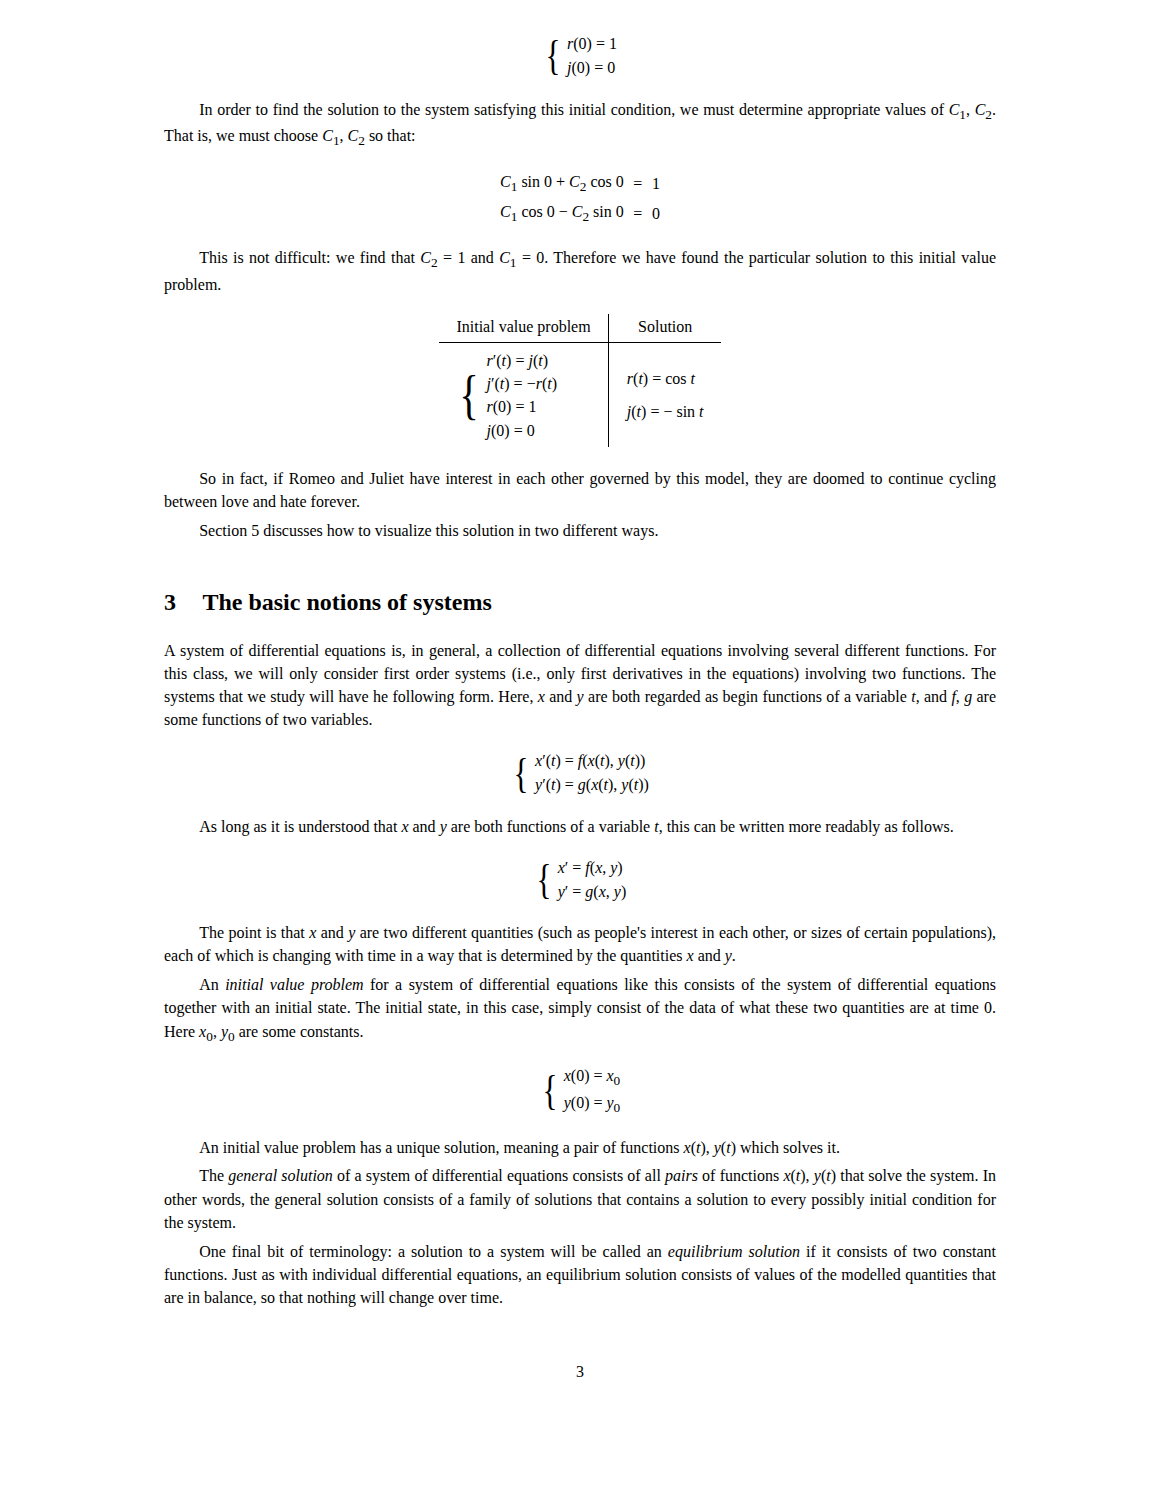{
r(0) = 1
j(0) = 0
In order to find the solution to the system satisfying this initial condition, we must determine appropriate values of C1, C2. That is, we must choose C1, C2 so that:
| C 1 sin 0 + C 2 cos 0 | = | 1 |
| C 1 cos 0 − C 2 sin 0 | = | 0 |
This is not difficult: we find that C2 = 1 and C1 = 0. Therefore we have found the particular solution to this initial value problem.
| Initial value problem | Solution |
| --- | --- |
| { r ′( t ) = j ( t ) j ′( t ) = − r ( t ) r (0) = 1 j (0) = 0 | r ( t ) = cos t j ( t ) = − sin t |
So in fact, if Romeo and Juliet have interest in each other governed by this model, they are doomed to continue cycling between love and hate forever.
Section 5 discusses how to visualize this solution in two different ways.
3 The basic notions of systems
A system of differential equations is, in general, a collection of differential equations involving several different functions. For this class, we will only consider first order systems (i.e., only first derivatives in the equations) involving two functions. The systems that we study will have he following form. Here, x and y are both regarded as begin functions of a variable t, and f, g are some functions of two variables.
{
x′(t) = f(x(t), y(t))
y′(t) = g(x(t), y(t))
As long as it is understood that x and y are both functions of a variable t, this can be written more readably as follows.
{
x′ = f(x, y)
y′ = g(x, y)
The point is that x and y are two different quantities (such as people's interest in each other, or sizes of certain populations), each of which is changing with time in a way that is determined by the quantities x and y.
An initial value problem for a system of differential equations like this consists of the system of differential equations together with an initial state. The initial state, in this case, simply consist of the data of what these two quantities are at time 0. Here x0, y0 are some constants.
{
x(0) = x0
y(0) = y0
An initial value problem has a unique solution, meaning a pair of functions x(t), y(t) which solves it.
The general solution of a system of differential equations consists of all pairs of functions x(t), y(t) that solve the system. In other words, the general solution consists of a family of solutions that contains a solution to every possibly initial condition for the system.
One final bit of terminology: a solution to a system will be called an equilibrium solution if it consists of two constant functions. Just as with individual differential equations, an equilibrium solution consists of values of the modelled quantities that are in balance, so that nothing will change over time.
3